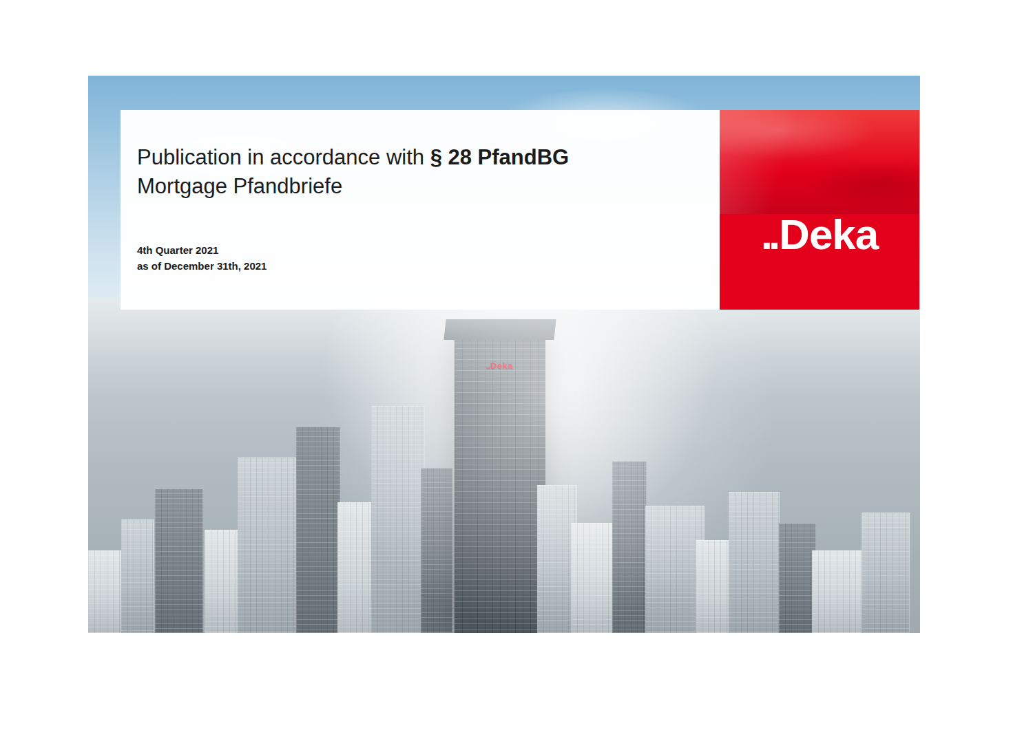.. Deka
Publication in accordance with § 28 PfandBG
Mortgage Pfandbriefe
4th Quarter 2021
as of December 31th, 2021
.. Deka